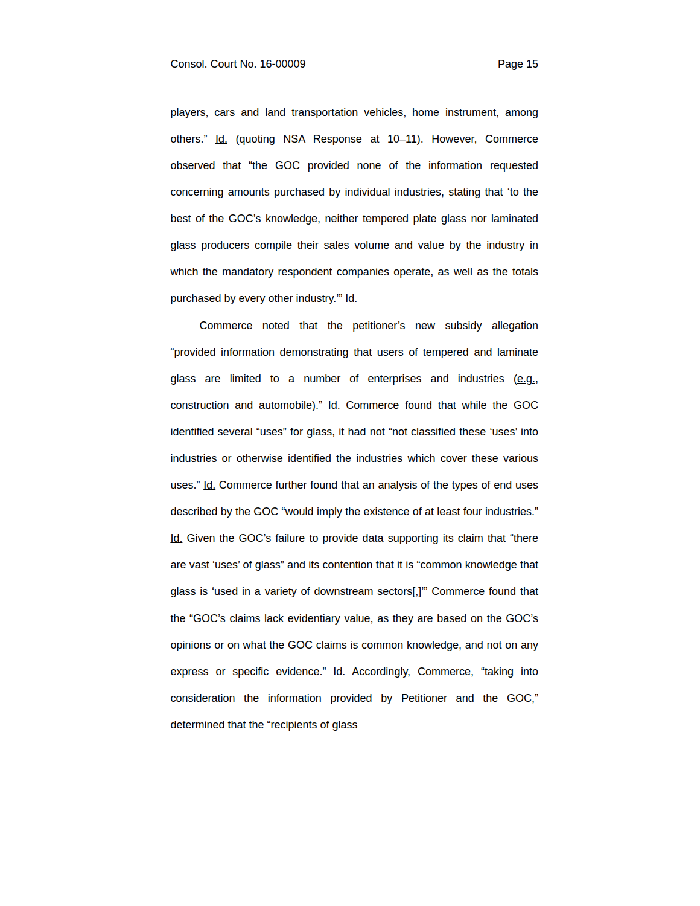Consol. Court No. 16-00009 Page 15
players, cars and land transportation vehicles, home instrument, among others.” Id. (quoting NSA Response at 10–11). However, Commerce observed that “the GOC provided none of the information requested concerning amounts purchased by individual industries, stating that ‘to the best of the GOC’s knowledge, neither tempered plate glass nor laminated glass producers compile their sales volume and value by the industry in which the mandatory respondent companies operate, as well as the totals purchased by every other industry.’” Id.
Commerce noted that the petitioner’s new subsidy allegation “provided information demonstrating that users of tempered and laminate glass are limited to a number of enterprises and industries (e.g., construction and automobile).” Id. Commerce found that while the GOC identified several “uses” for glass, it had not “not classified these ‘uses’ into industries or otherwise identified the industries which cover these various uses.” Id. Commerce further found that an analysis of the types of end uses described by the GOC “would imply the existence of at least four industries.” Id. Given the GOC’s failure to provide data supporting its claim that “there are vast ‘uses’ of glass” and its contention that it is “common knowledge that glass is ‘used in a variety of downstream sectors[,]’” Commerce found that the “GOC’s claims lack evidentiary value, as they are based on the GOC’s opinions or on what the GOC claims is common knowledge, and not on any express or specific evidence.” Id. Accordingly, Commerce, “taking into consideration the information provided by Petitioner and the GOC,” determined that the “recipients of glass